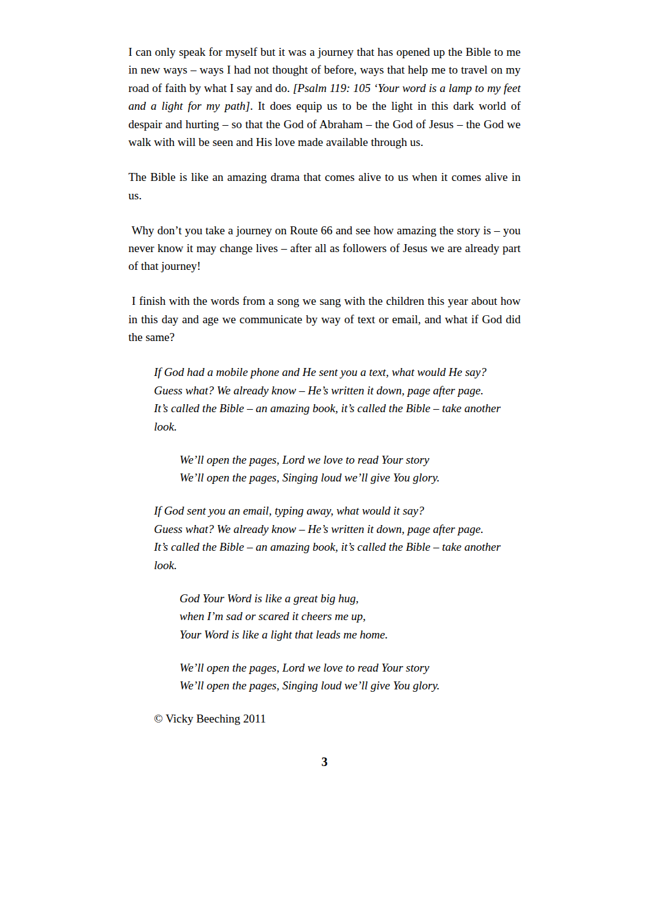I can only speak for myself but it was a journey that has opened up the Bible to me in new ways – ways I had not thought of before, ways that help me to travel on my road of faith by what I say and do. [Psalm 119: 105 ‘Your word is a lamp to my feet and a light for my path]. It does equip us to be the light in this dark world of despair and hurting – so that the God of Abraham – the God of Jesus – the God we walk with will be seen and His love made available through us.
The Bible is like an amazing drama that comes alive to us when it comes alive in us.
Why don’t you take a journey on Route 66 and see how amazing the story is – you never know it may change lives – after all as followers of Jesus we are already part of that journey!
I finish with the words from a song we sang with the children this year about how in this day and age we communicate by way of text or email, and what if God did the same?
If God had a mobile phone and He sent you a text, what would He say?
Guess what? We already know – He’s written it down, page after page.
It’s called the Bible – an amazing book, it’s called the Bible – take another look.
We’ll open the pages, Lord we love to read Your story
We’ll open the pages, Singing loud we’ll give You glory.
If God sent you an email, typing away, what would it say?
Guess what? We already know – He’s written it down, page after page.
It’s called the Bible – an amazing book, it’s called the Bible – take another look.
God Your Word is like a great big hug,
when I’m sad or scared it cheers me up,
Your Word is like a light that leads me home.
We’ll open the pages, Lord we love to read Your story
We’ll open the pages, Singing loud we’ll give You glory.
© Vicky Beeching 2011
3